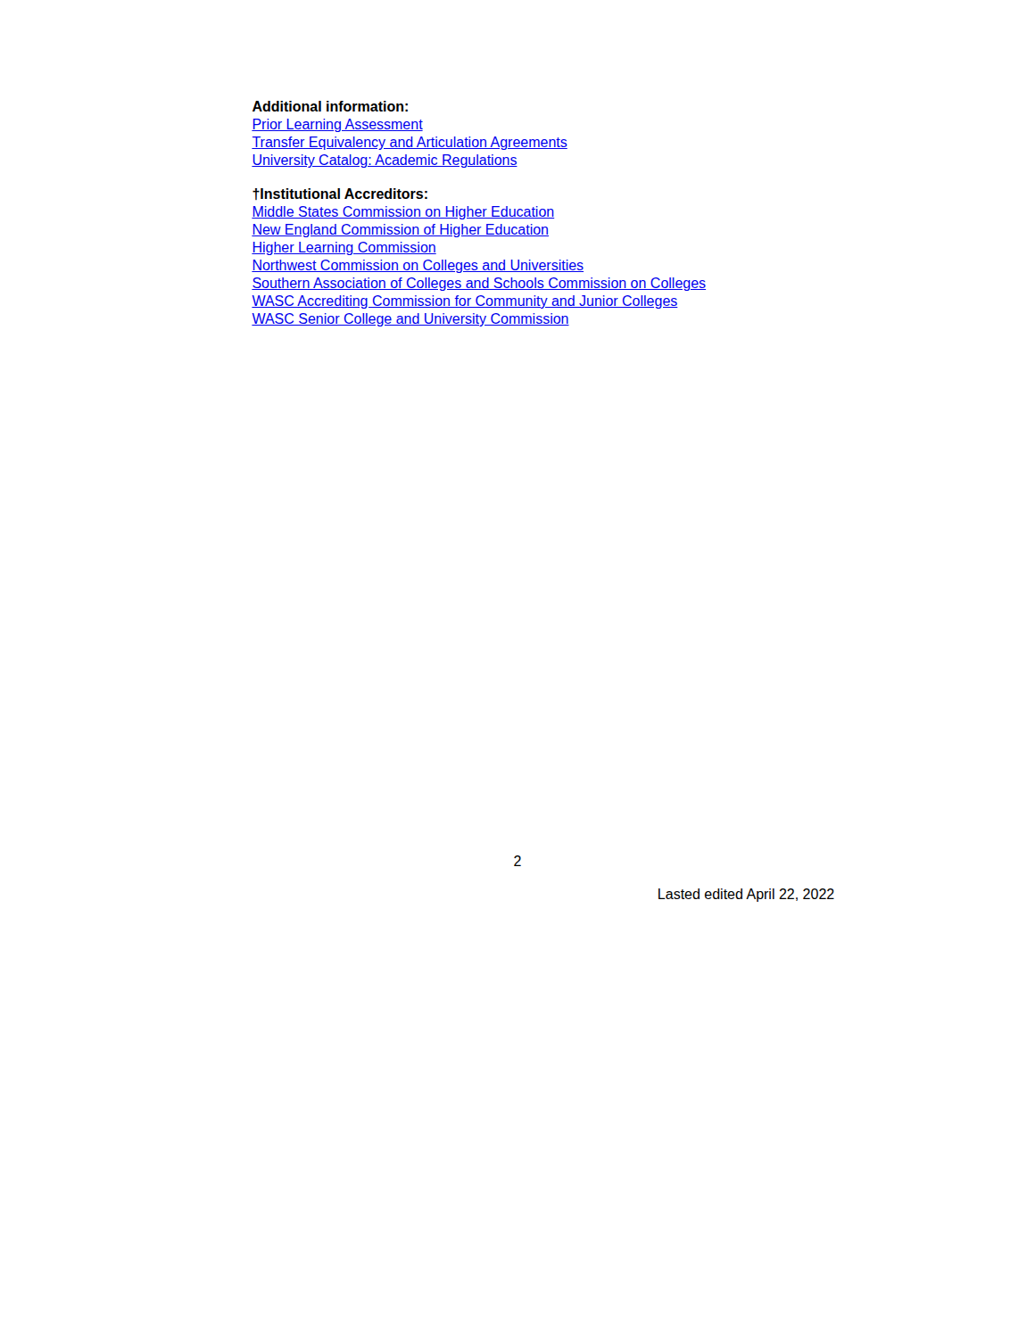Additional information:
Prior Learning Assessment
Transfer Equivalency and Articulation Agreements
University Catalog: Academic Regulations
†Institutional Accreditors:
Middle States Commission on Higher Education
New England Commission of Higher Education
Higher Learning Commission
Northwest Commission on Colleges and Universities
Southern Association of Colleges and Schools Commission on Colleges
WASC Accrediting Commission for Community and Junior Colleges
WASC Senior College and University Commission
2
Lasted edited April 22, 2022